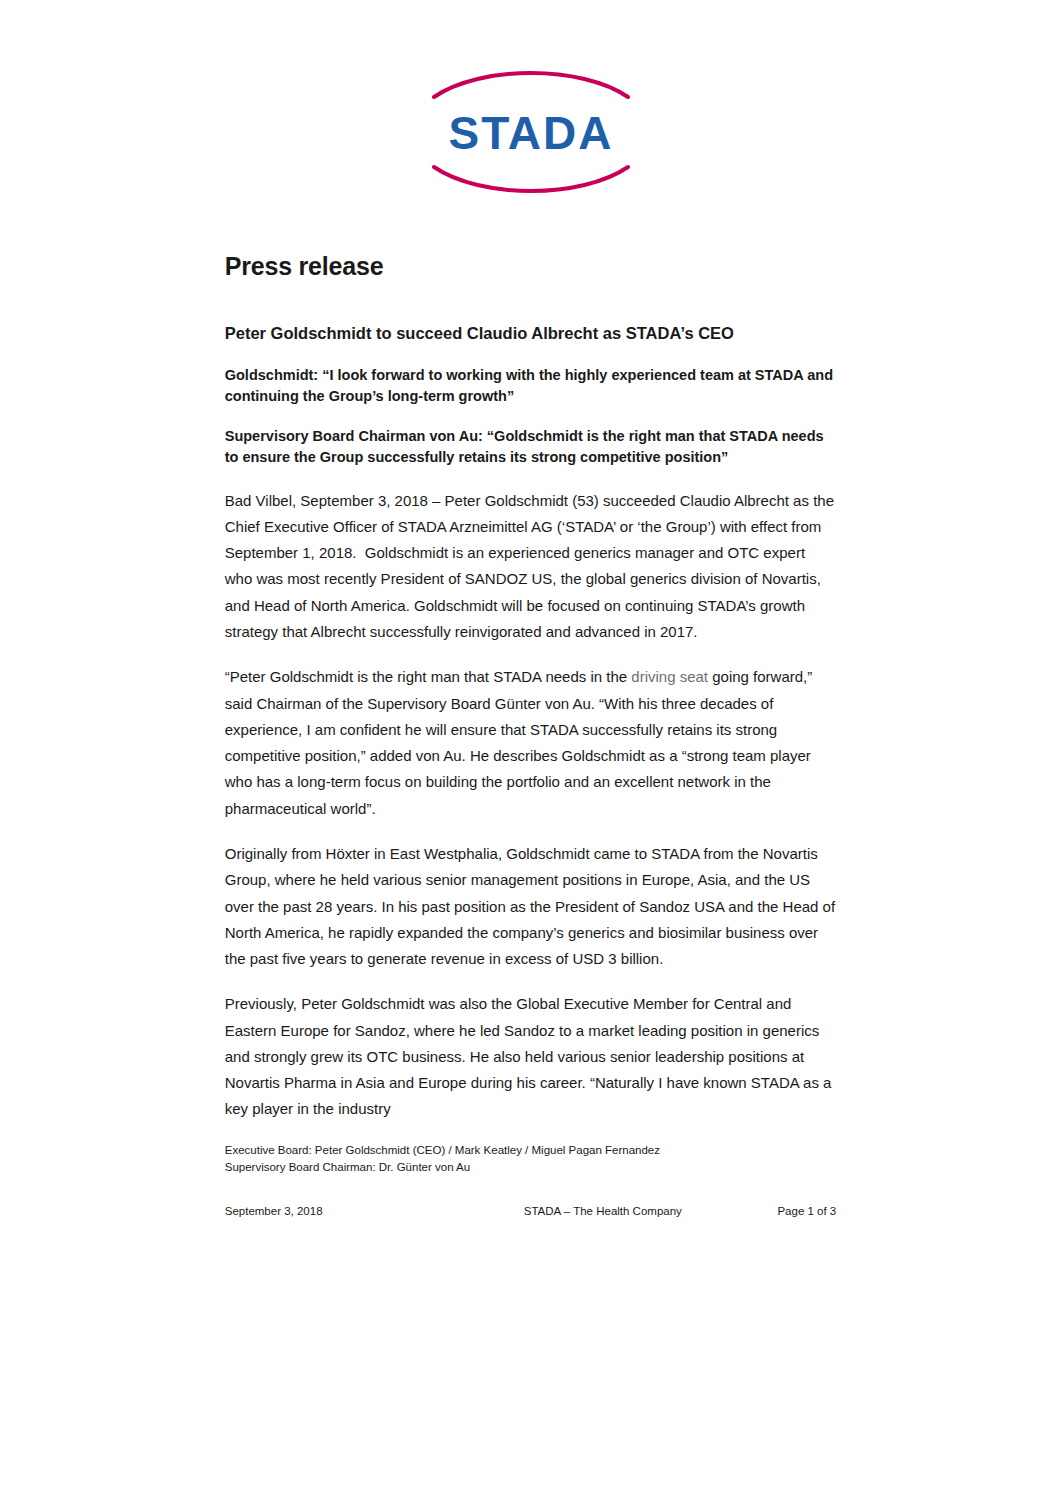STADA
Press release
Peter Goldschmidt to succeed Claudio Albrecht as STADA’s CEO
Goldschmidt: “I look forward to working with the highly experienced team at STADA and continuing the Group’s long-term growth”
Supervisory Board Chairman von Au: “Goldschmidt is the right man that STADA needs to ensure the Group successfully retains its strong competitive position”
Bad Vilbel, September 3, 2018 – Peter Goldschmidt (53) succeeded Claudio Albrecht as the Chief Executive Officer of STADA Arzneimittel AG (‘STADA’ or ‘the Group’) with effect from September 1, 2018. Goldschmidt is an experienced generics manager and OTC expert who was most recently President of SANDOZ US, the global generics division of Novartis, and Head of North America. Goldschmidt will be focused on continuing STADA’s growth strategy that Albrecht successfully reinvigorated and advanced in 2017.
“Peter Goldschmidt is the right man that STADA needs in the driving seat going forward,” said Chairman of the Supervisory Board Günter von Au. “With his three decades of experience, I am confident he will ensure that STADA successfully retains its strong competitive position,” added von Au. He describes Goldschmidt as a “strong team player who has a long-term focus on building the portfolio and an excellent network in the pharmaceutical world”.
Originally from Höxter in East Westphalia, Goldschmidt came to STADA from the Novartis Group, where he held various senior management positions in Europe, Asia, and the US over the past 28 years. In his past position as the President of Sandoz USA and the Head of North America, he rapidly expanded the company’s generics and biosimilar business over the past five years to generate revenue in excess of USD 3 billion.
Previously, Peter Goldschmidt was also the Global Executive Member for Central and Eastern Europe for Sandoz, where he led Sandoz to a market leading position in generics and strongly grew its OTC business. He also held various senior leadership positions at Novartis Pharma in Asia and Europe during his career. “Naturally I have known STADA as a key player in the industry
Executive Board: Peter Goldschmidt (CEO) / Mark Keatley / Miguel Pagan Fernandez
Supervisory Board Chairman: Dr. Günter von Au
September 3, 2018
STADA – The Health Company
Page 1 of 3